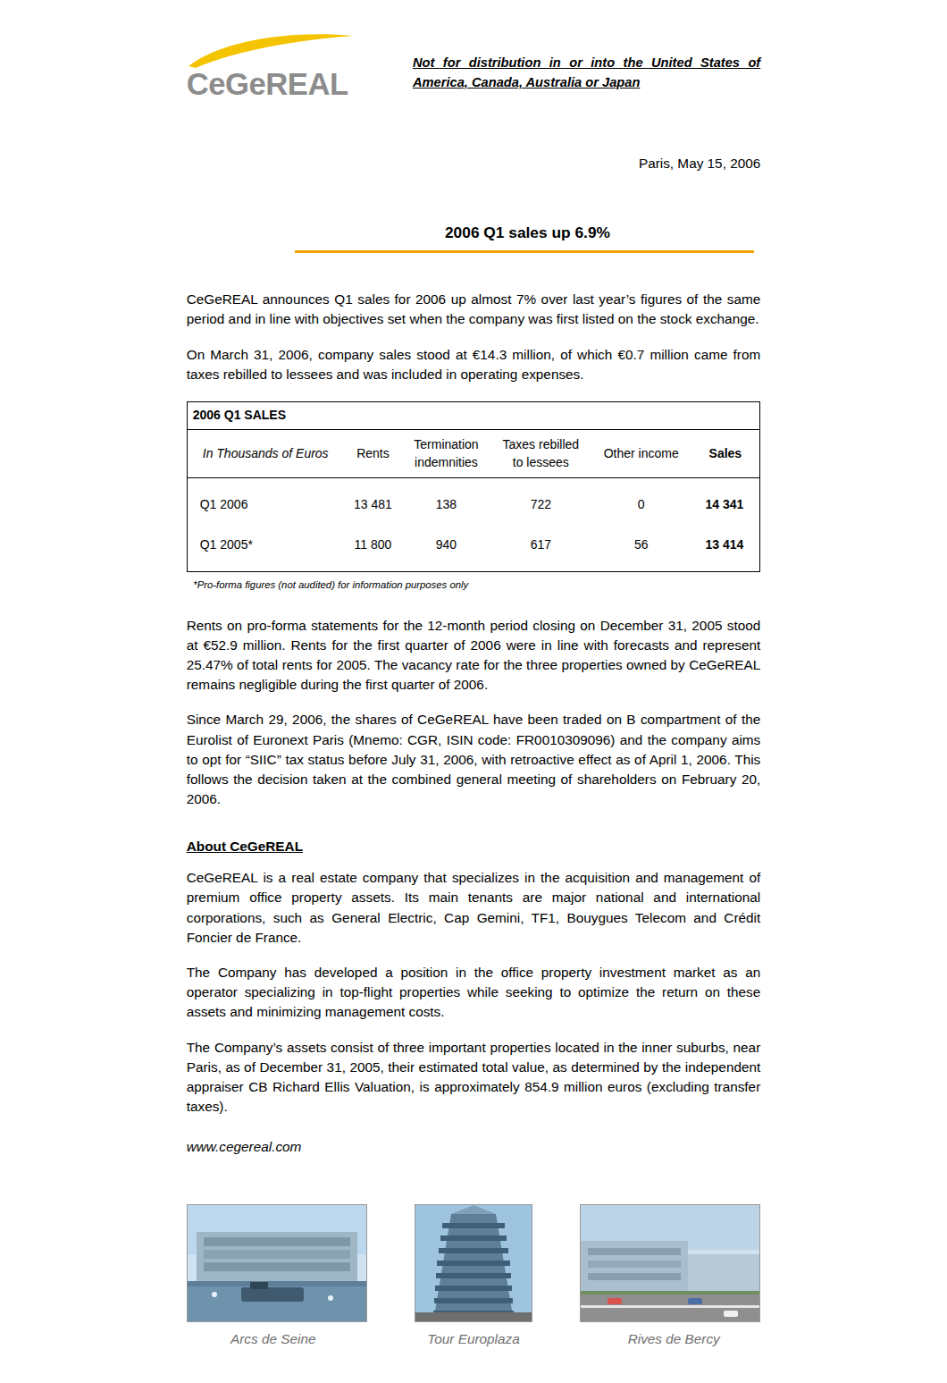CeGeREAL
Not for distribution in or into the United States of America, Canada, Australia or Japan
Paris, May 15, 2006
2006 Q1 sales up 6.9%
CeGeREAL announces Q1 sales for 2006 up almost 7% over last year’s figures of the same period and in line with objectives set when the company was first listed on the stock exchange.
On March 31, 2006, company sales stood at €14.3 million, of which €0.7 million came from taxes rebilled to lessees and was included in operating expenses.
2006 Q1 SALES
| In Thousands of Euros | Rents | Termination indemnities | Taxes rebilled to lessees | Other income | Sales |
| --- | --- | --- | --- | --- | --- |
| Q1 2006 | 13 481 | 138 | 722 | 0 | 14 341 |
| Q1 2005* | 11 800 | 940 | 617 | 56 | 13 414 |
*Pro-forma figures (not audited) for information purposes only
Rents on pro-forma statements for the 12-month period closing on December 31, 2005 stood at €52.9 million. Rents for the first quarter of 2006 were in line with forecasts and represent 25.47% of total rents for 2005. The vacancy rate for the three properties owned by CeGeREAL remains negligible during the first quarter of 2006.
Since March 29, 2006, the shares of CeGeREAL have been traded on B compartment of the Eurolist of Euronext Paris (Mnemo: CGR, ISIN code: FR0010309096) and the company aims to opt for “SIIC” tax status before July 31, 2006, with retroactive effect as of April 1, 2006. This follows the decision taken at the combined general meeting of shareholders on February 20, 2006.
About CeGeREAL
CeGeREAL is a real estate company that specializes in the acquisition and management of premium office property assets. Its main tenants are major national and international corporations, such as General Electric, Cap Gemini, TF1, Bouygues Telecom and Crédit Foncier de France.
The Company has developed a position in the office property investment market as an operator specializing in top-flight properties while seeking to optimize the return on these assets and minimizing management costs.
The Company’s assets consist of three important properties located in the inner suburbs, near Paris, as of December 31, 2005, their estimated total value, as determined by the independent appraiser CB Richard Ellis Valuation, is approximately 854.9 million euros (excluding transfer taxes).
www.cegereal.com
Arcs de Seine
Tour Europlaza
Rives de Bercy